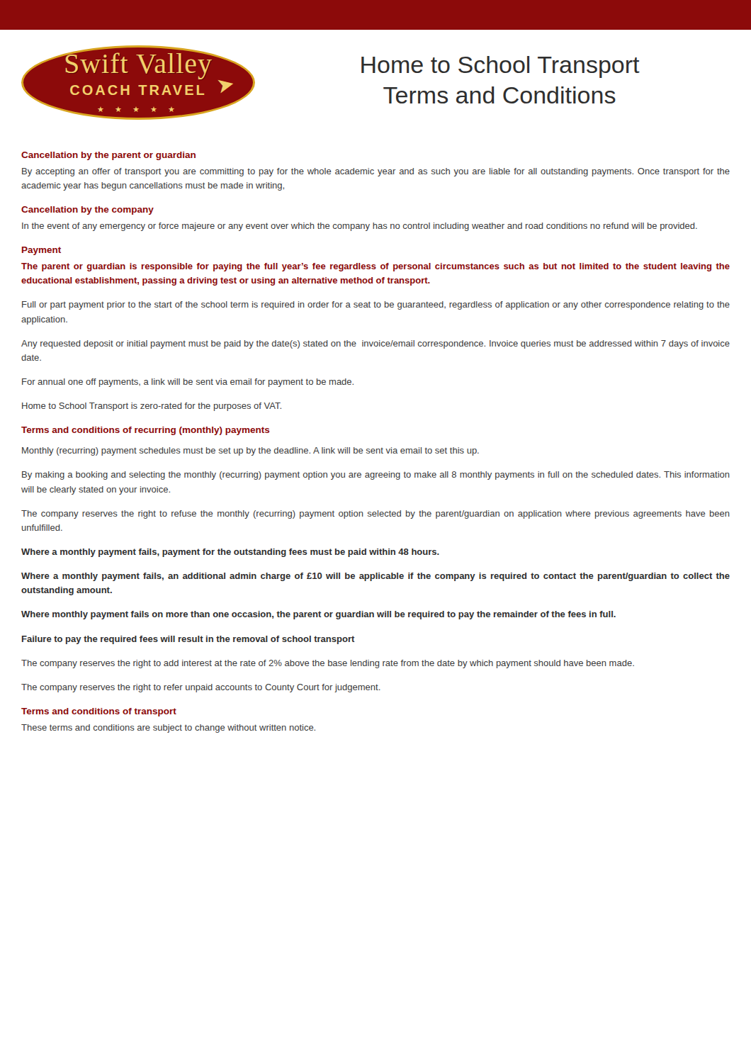Swift Valley COACH TRAVEL ★ ★ ★ ★ ★ ➤
Home to School Transport
Terms and Conditions
Cancellation by the parent or guardian
By accepting an offer of transport you are committing to pay for the whole academic year and as such you are liable for all outstanding payments. Once transport for the academic year has begun cancellations must be made in writing,
Cancellation by the company
In the event of any emergency or force majeure or any event over which the company has no control including weather and road conditions no refund will be provided.
Payment
The parent or guardian is responsible for paying the full year’s fee regardless of personal circumstances such as but not limited to the student leaving the educational establishment, passing a driving test or using an alternative method of transport.
Full or part payment prior to the start of the school term is required in order for a seat to be guaranteed, regardless of application or any other correspondence relating to the application.
Any requested deposit or initial payment must be paid by the date(s) stated on the invoice/email correspondence. Invoice queries must be addressed within 7 days of invoice date.
For annual one off payments, a link will be sent via email for payment to be made.
Home to School Transport is zero-rated for the purposes of VAT.
Terms and conditions of recurring (monthly) payments
Monthly (recurring) payment schedules must be set up by the deadline. A link will be sent via email to set this up.
By making a booking and selecting the monthly (recurring) payment option you are agreeing to make all 8 monthly payments in full on the scheduled dates. This information will be clearly stated on your invoice.
The company reserves the right to refuse the monthly (recurring) payment option selected by the parent/guardian on application where previous agreements have been unfulfilled.
Where a monthly payment fails, payment for the outstanding fees must be paid within 48 hours.
Where a monthly payment fails, an additional admin charge of £10 will be applicable if the company is required to contact the parent/guardian to collect the outstanding amount.
Where monthly payment fails on more than one occasion, the parent or guardian will be required to pay the remainder of the fees in full.
Failure to pay the required fees will result in the removal of school transport
The company reserves the right to add interest at the rate of 2% above the base lending rate from the date by which payment should have been made.
The company reserves the right to refer unpaid accounts to County Court for judgement.
Terms and conditions of transport
These terms and conditions are subject to change without written notice.